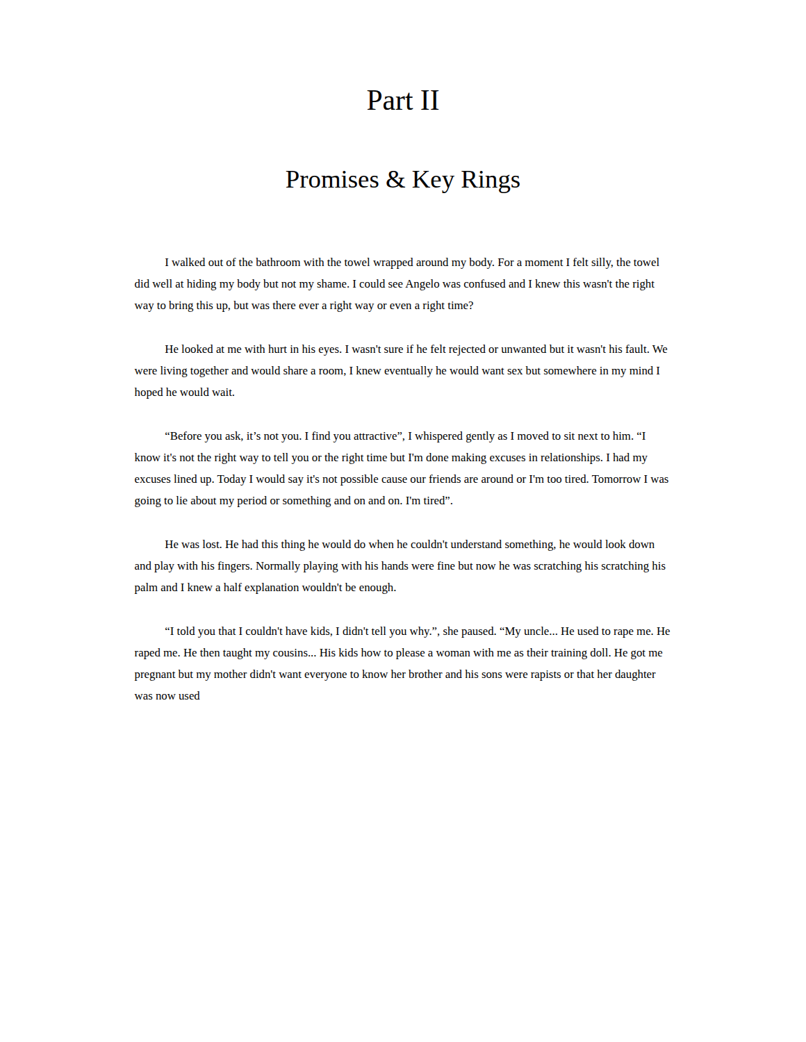Part II
Promises & Key Rings
I walked out of the bathroom with the towel wrapped around my body. For a moment I felt silly, the towel did well at hiding my body but not my shame. I could see Angelo was confused and I knew this wasn't the right way to bring this up, but was there ever a right way or even a right time?
He looked at me with hurt in his eyes. I wasn't sure if he felt rejected or unwanted but it wasn't his fault. We were living together and would share a room, I knew eventually he would want sex but somewhere in my mind I hoped he would wait.
“Before you ask, it’s not you. I find you attractive”, I whispered gently as I moved to sit next to him. “I know it's not the right way to tell you or the right time but I'm done making excuses in relationships. I had my excuses lined up. Today I would say it's not possible cause our friends are around or I'm too tired. Tomorrow I was going to lie about my period or something and on and on. I'm tired”.
He was lost. He had this thing he would do when he couldn't understand something, he would look down and play with his fingers. Normally playing with his hands were fine but now he was scratching his scratching his palm and I knew a half explanation wouldn't be enough.
“I told you that I couldn't have kids, I didn't tell you why.”, she paused. “My uncle... He used to rape me. He raped me. He then taught my cousins... His kids how to please a woman with me as their training doll. He got me pregnant but my mother didn't want everyone to know her brother and his sons were rapists or that her daughter was now used